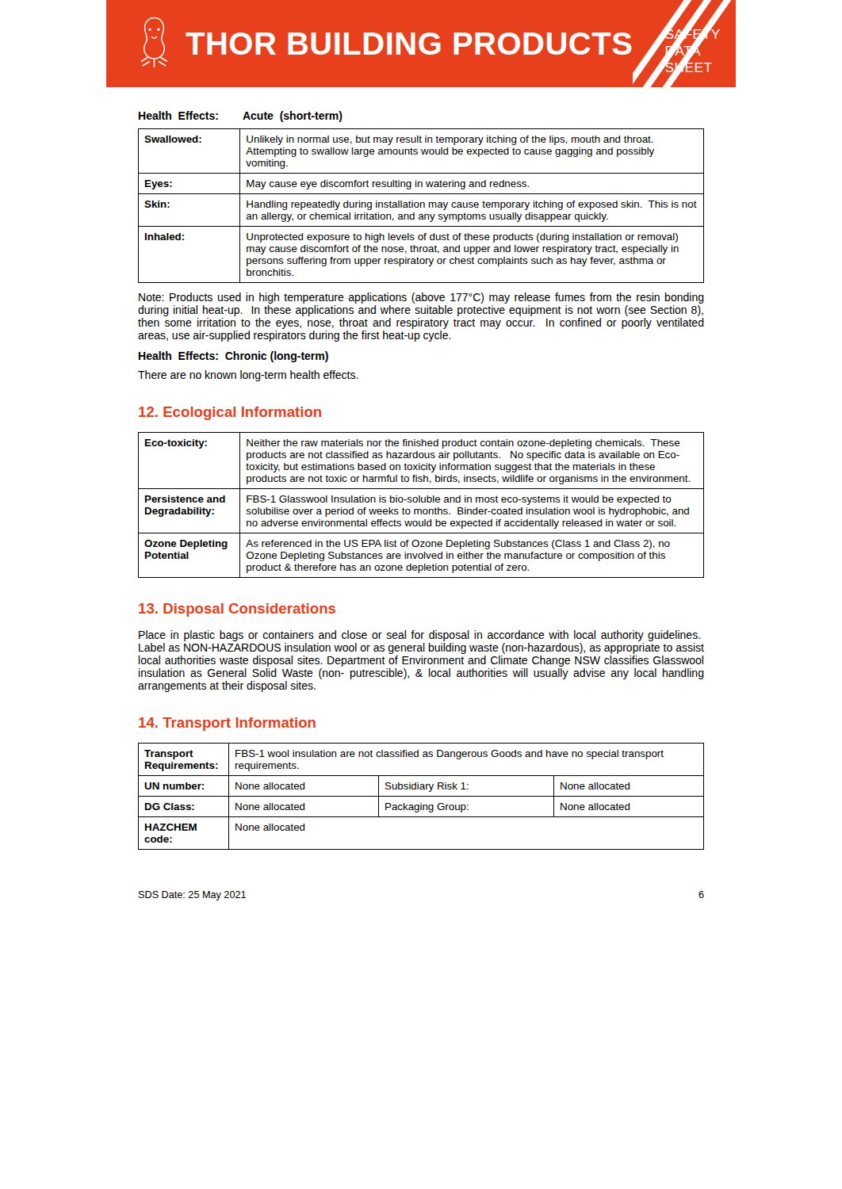THOR BUILDING PRODUCTS
SAFETY DATA SHEET
Health Effects: Acute (short-term)
| Swallowed: | Unlikely in normal use, but may result in temporary itching of the lips, mouth and throat. Attempting to swallow large amounts would be expected to cause gagging and possibly vomiting. |
| Eyes: | May cause eye discomfort resulting in watering and redness. |
| Skin: | Handling repeatedly during installation may cause temporary itching of exposed skin. This is not an allergy, or chemical irritation, and any symptoms usually disappear quickly. |
| Inhaled: | Unprotected exposure to high levels of dust of these products (during installation or removal) may cause discomfort of the nose, throat, and upper and lower respiratory tract, especially in persons suffering from upper respiratory or chest complaints such as hay fever, asthma or bronchitis. |
Note: Products used in high temperature applications (above 177°C) may release fumes from the resin bonding during initial heat-up. In these applications and where suitable protective equipment is not worn (see Section 8), then some irritation to the eyes, nose, throat and respiratory tract may occur. In confined or poorly ventilated areas, use air-supplied respirators during the first heat-up cycle.
Health Effects: Chronic (long-term)
There are no known long-term health effects.
12. Ecological Information
| Eco-toxicity: | Neither the raw materials nor the finished product contain ozone-depleting chemicals. These products are not classified as hazardous air pollutants. No specific data is available on Eco-toxicity, but estimations based on toxicity information suggest that the materials in these products are not toxic or harmful to fish, birds, insects, wildlife or organisms in the environment. |
| Persistence and Degradability: | FBS-1 Glasswool Insulation is bio-soluble and in most eco-systems it would be expected to solubilise over a period of weeks to months. Binder-coated insulation wool is hydrophobic, and no adverse environmental effects would be expected if accidentally released in water or soil. |
| Ozone Depleting Potential | As referenced in the US EPA list of Ozone Depleting Substances (Class 1 and Class 2), no Ozone Depleting Substances are involved in either the manufacture or composition of this product & therefore has an ozone depletion potential of zero. |
13. Disposal Considerations
Place in plastic bags or containers and close or seal for disposal in accordance with local authority guidelines. Label as NON-HAZARDOUS insulation wool or as general building waste (non-hazardous), as appropriate to assist local authorities waste disposal sites. Department of Environment and Climate Change NSW classifies Glasswool insulation as General Solid Waste (non- putrescible), & local authorities will usually advise any local handling arrangements at their disposal sites.
14. Transport Information
| Transport Requirements: | FBS-1 wool insulation are not classified as Dangerous Goods and have no special transport requirements. |
| UN number: | None allocated | Subsidiary Risk 1: | None allocated |
| DG Class: | None allocated | Packaging Group: | None allocated |
| HAZCHEM code: | None allocated |
SDS Date: 25 May 2021
6